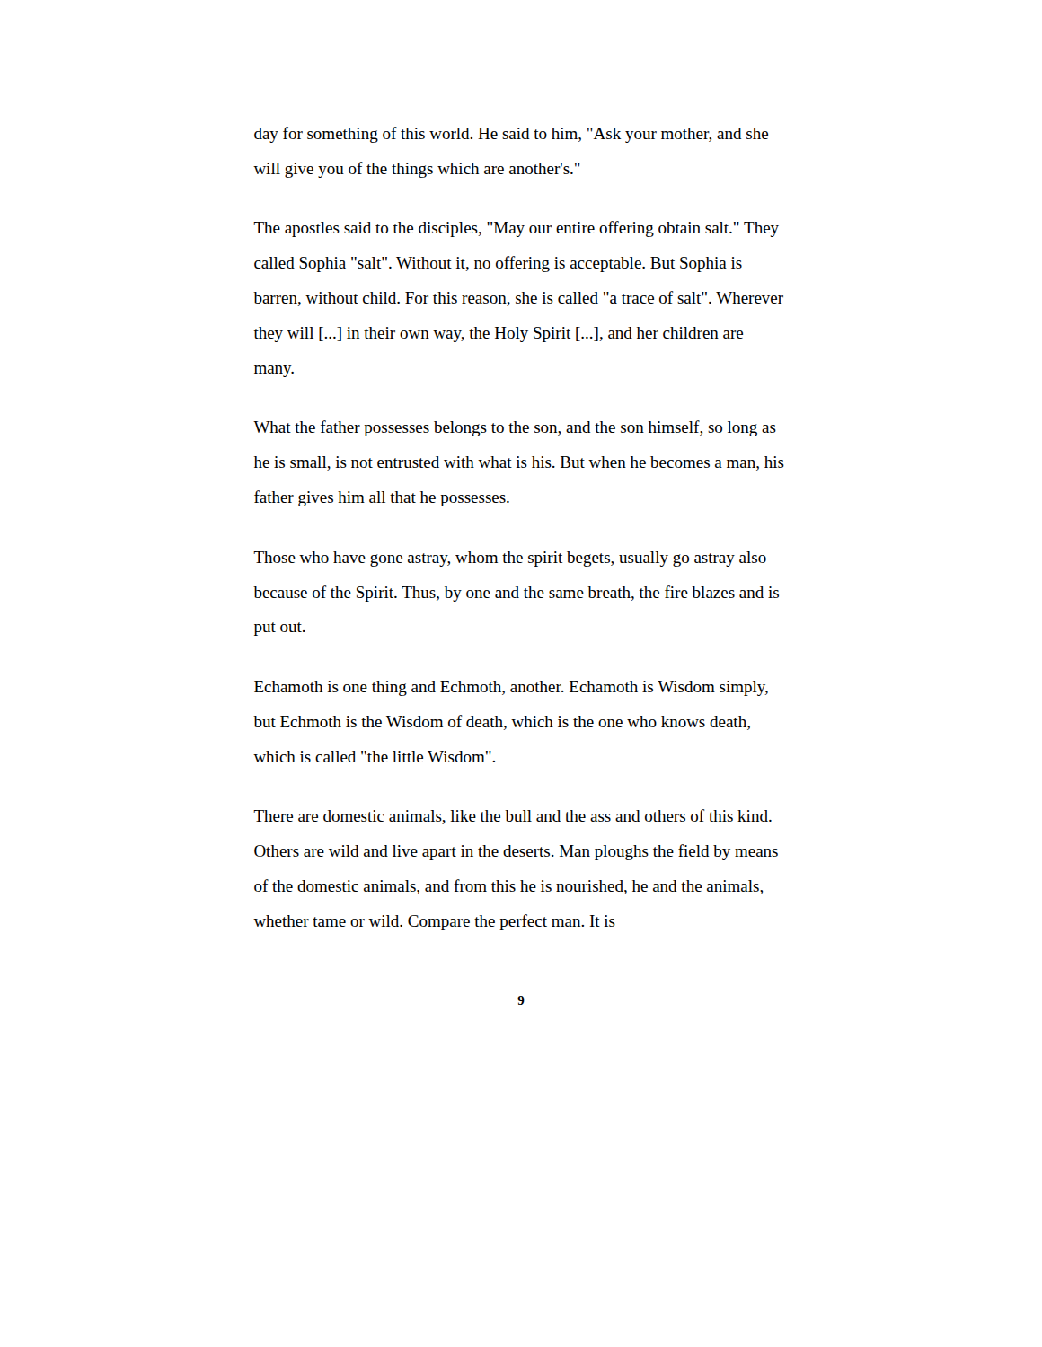day for something of this world. He said to him, "Ask your mother, and she will give you of the things which are another's."
The apostles said to the disciples, "May our entire offering obtain salt." They called Sophia "salt". Without it, no offering is acceptable. But Sophia is barren, without child. For this reason, she is called "a trace of salt". Wherever they will [...] in their own way, the Holy Spirit [...], and her children are many.
What the father possesses belongs to the son, and the son himself, so long as he is small, is not entrusted with what is his. But when he becomes a man, his father gives him all that he possesses.
Those who have gone astray, whom the spirit begets, usually go astray also because of the Spirit. Thus, by one and the same breath, the fire blazes and is put out.
Echamoth is one thing and Echmoth, another. Echamoth is Wisdom simply, but Echmoth is the Wisdom of death, which is the one who knows death, which is called "the little Wisdom".
There are domestic animals, like the bull and the ass and others of this kind. Others are wild and live apart in the deserts. Man ploughs the field by means of the domestic animals, and from this he is nourished, he and the animals, whether tame or wild. Compare the perfect man. It is
9